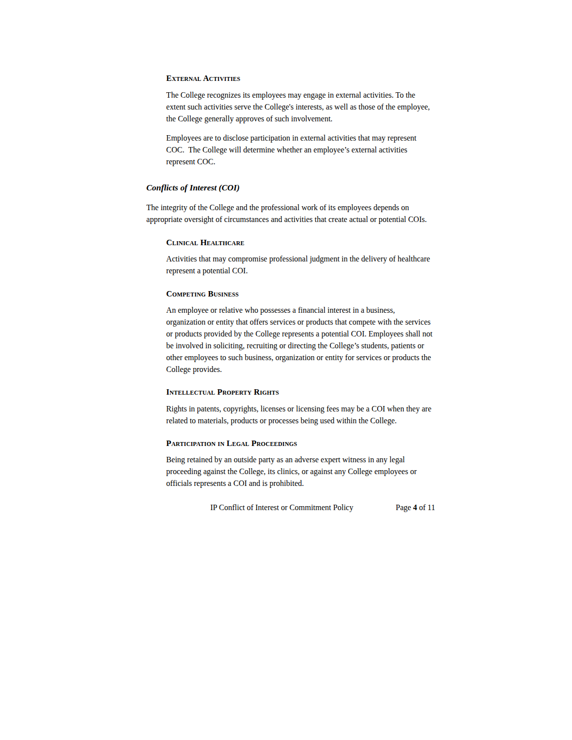External Activities
The College recognizes its employees may engage in external activities. To the extent such activities serve the College's interests, as well as those of the employee, the College generally approves of such involvement.
Employees are to disclose participation in external activities that may represent COC. The College will determine whether an employee’s external activities represent COC.
Conflicts of Interest (COI)
The integrity of the College and the professional work of its employees depends on appropriate oversight of circumstances and activities that create actual or potential COIs.
Clinical Healthcare
Activities that may compromise professional judgment in the delivery of healthcare represent a potential COI.
Competing Business
An employee or relative who possesses a financial interest in a business, organization or entity that offers services or products that compete with the services or products provided by the College represents a potential COI. Employees shall not be involved in soliciting, recruiting or directing the College’s students, patients or other employees to such business, organization or entity for services or products the College provides.
Intellectual Property Rights
Rights in patents, copyrights, licenses or licensing fees may be a COI when they are related to materials, products or processes being used within the College.
Participation in Legal Proceedings
Being retained by an outside party as an adverse expert witness in any legal proceeding against the College, its clinics, or against any College employees or officials represents a COI and is prohibited.
IP Conflict of Interest or Commitment Policy Page 4 of 11